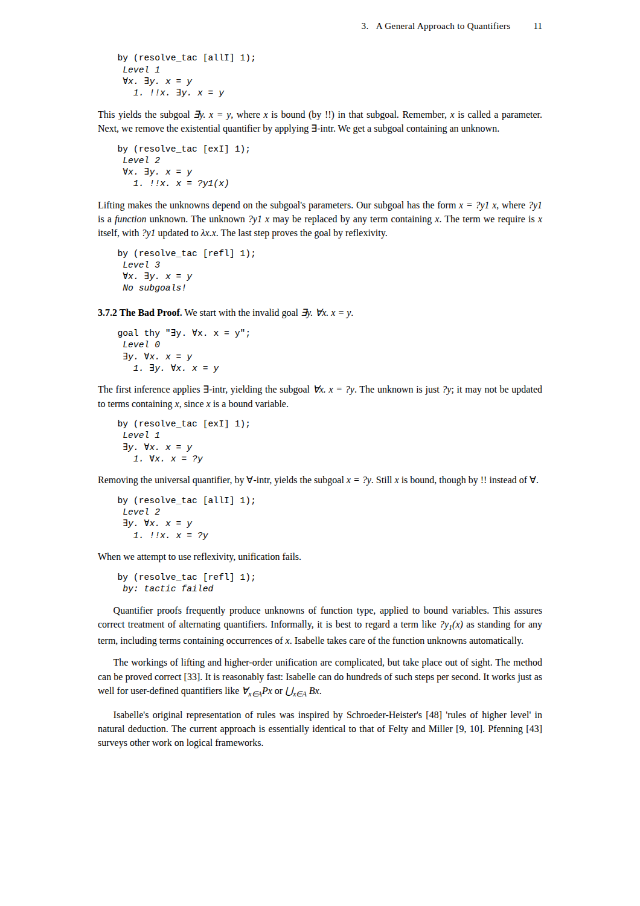3. A General Approach to Quantifiers 11
by (resolve_tac [allI] 1);
 Level 1
 ∀x. ∃y. x = y
   1. !!x. ∃y. x = y
This yields the subgoal ∃y. x = y, where x is bound (by !!) in that subgoal. Remember, x is called a parameter. Next, we remove the existential quantifier by applying ∃-intr. We get a subgoal containing an unknown.
by (resolve_tac [exI] 1);
 Level 2
 ∀x. ∃y. x = y
   1. !!x. x = ?y1(x)
Lifting makes the unknowns depend on the subgoal's parameters. Our subgoal has the form x = ?y1 x, where ?y1 is a function unknown. The unknown ?y1 x may be replaced by any term containing x. The term we require is x itself, with ?y1 updated to λx.x. The last step proves the goal by reflexivity.
by (resolve_tac [refl] 1);
 Level 3
 ∀x. ∃y. x = y
 No subgoals!
3.7.2 The Bad Proof.
We start with the invalid goal ∃y. ∀x. x = y.
goal thy "∃y. ∀x. x = y";
 Level 0
 ∃y. ∀x. x = y
   1. ∃y. ∀x. x = y
The first inference applies ∃-intr, yielding the subgoal ∀x. x = ?y. The unknown is just ?y; it may not be updated to terms containing x, since x is a bound variable.
by (resolve_tac [exI] 1);
 Level 1
 ∃y. ∀x. x = y
   1. ∀x. x = ?y
Removing the universal quantifier, by ∀-intr, yields the subgoal x = ?y. Still x is bound, though by !! instead of ∀.
by (resolve_tac [allI] 1);
 Level 2
 ∃y. ∀x. x = y
   1. !!x. x = ?y
When we attempt to use reflexivity, unification fails.
by (resolve_tac [refl] 1);
 by: tactic failed
Quantifier proofs frequently produce unknowns of function type, applied to bound variables. This assures correct treatment of alternating quantifiers. Informally, it is best to regard a term like ?y1(x) as standing for any term, including terms containing occurrences of x. Isabelle takes care of the function unknowns automatically.
The workings of lifting and higher-order unification are complicated, but take place out of sight. The method can be proved correct [33]. It is reasonably fast: Isabelle can do hundreds of such steps per second. It works just as well for user-defined quantifiers like ∀x∈APx or ⋃x∈A Bx.
Isabelle's original representation of rules was inspired by Schroeder-Heister's [48] 'rules of higher level' in natural deduction. The current approach is essentially identical to that of Felty and Miller [9, 10]. Pfenning [43] surveys other work on logical frameworks.